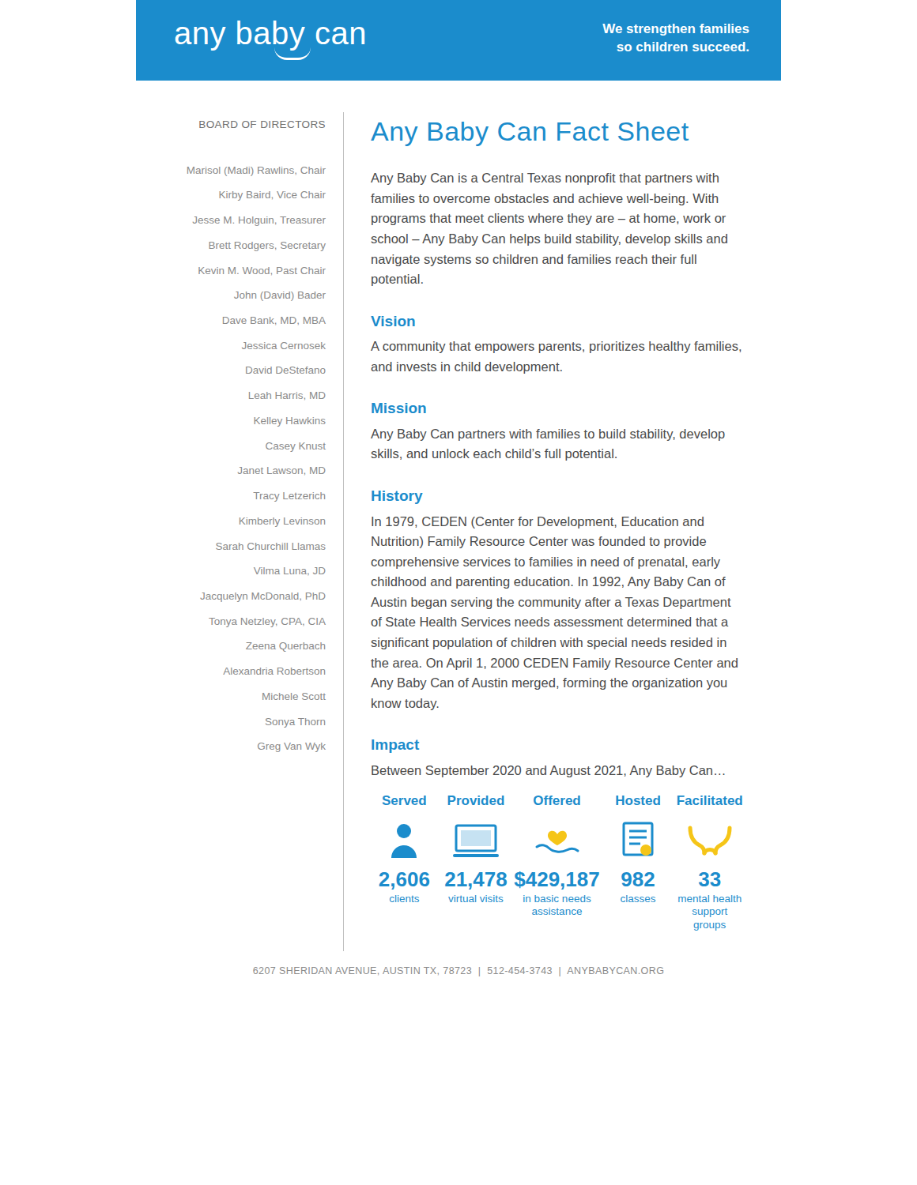any baby can
We strengthen families
so children succeed.
Board of Directors
Marisol (Madi) Rawlins, Chair
Kirby Baird, Vice Chair
Jesse M. Holguin, Treasurer
Brett Rodgers, Secretary
Kevin M. Wood, Past Chair
John (David) Bader
Dave Bank, MD, MBA
Jessica Cernosek
David DeStefano
Leah Harris, MD
Kelley Hawkins
Casey Knust
Janet Lawson, MD
Tracy Letzerich
Kimberly Levinson
Sarah Churchill Llamas
Vilma Luna, JD
Jacquelyn McDonald, PhD
Tonya Netzley, CPA, CIA
Zeena Querbach
Alexandria Robertson
Michele Scott
Sonya Thorn
Greg Van Wyk
Any Baby Can Fact Sheet
Any Baby Can is a Central Texas nonprofit that partners with families to overcome obstacles and achieve well-being. With programs that meet clients where they are – at home, work or school – Any Baby Can helps build stability, develop skills and navigate systems so children and families reach their full potential.
Vision
A community that empowers parents, prioritizes healthy families, and invests in child development.
Mission
Any Baby Can partners with families to build stability, develop skills, and unlock each child’s full potential.
History
In 1979, CEDEN (Center for Development, Education and Nutrition) Family Resource Center was founded to provide comprehensive services to families in need of prenatal, early childhood and parenting education. In 1992, Any Baby Can of Austin began serving the community after a Texas Department of State Health Services needs assessment determined that a significant population of children with special needs resided in the area. On April 1, 2000 CEDEN Family Resource Center and Any Baby Can of Austin merged, forming the organization you know today.
Impact
Between September 2020 and August 2021, Any Baby Can…
Served
2,606
clients
Provided
21,478
virtual visits
Offered
$429,187
in basic needs assistance
Hosted
982
classes
Facilitated
33
mental health support groups
6207 SHERIDAN AVENUE, AUSTIN TX, 78723 | 512-454-3743 | ANYBABYCAN.ORG